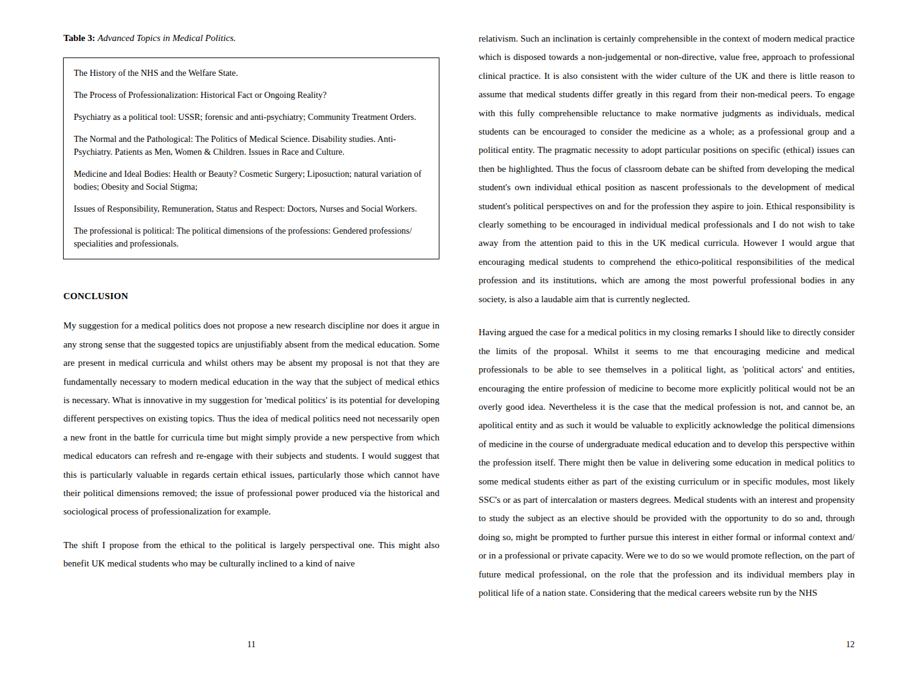Table 3: Advanced Topics in Medical Politics.
The History of the NHS and the Welfare State.
The Process of Professionalization: Historical Fact or Ongoing Reality?
Psychiatry as a political tool: USSR; forensic and anti-psychiatry; Community Treatment Orders.
The Normal and the Pathological: The Politics of Medical Science. Disability studies. Anti-Psychiatry. Patients as Men, Women & Children. Issues in Race and Culture.
Medicine and Ideal Bodies: Health or Beauty? Cosmetic Surgery; Liposuction; natural variation of bodies; Obesity and Social Stigma;
Issues of Responsibility, Remuneration, Status and Respect: Doctors, Nurses and Social Workers.
The professional is political: The political dimensions of the professions: Gendered professions/ specialities and professionals.
Conclusion
My suggestion for a medical politics does not propose a new research discipline nor does it argue in any strong sense that the suggested topics are unjustifiably absent from the medical education. Some are present in medical curricula and whilst others may be absent my proposal is not that they are fundamentally necessary to modern medical education in the way that the subject of medical ethics is necessary. What is innovative in my suggestion for 'medical politics' is its potential for developing different perspectives on existing topics. Thus the idea of medical politics need not necessarily open a new front in the battle for curricula time but might simply provide a new perspective from which medical educators can refresh and re-engage with their subjects and students. I would suggest that this is particularly valuable in regards certain ethical issues, particularly those which cannot have their political dimensions removed; the issue of professional power produced via the historical and sociological process of professionalization for example.
The shift I propose from the ethical to the political is largely perspectival one. This might also benefit UK medical students who may be culturally inclined to a kind of naive
11
relativism. Such an inclination is certainly comprehensible in the context of modern medical practice which is disposed towards a non-judgemental or non-directive, value free, approach to professional clinical practice. It is also consistent with the wider culture of the UK and there is little reason to assume that medical students differ greatly in this regard from their non-medical peers. To engage with this fully comprehensible reluctance to make normative judgments as individuals, medical students can be encouraged to consider the medicine as a whole; as a professional group and a political entity. The pragmatic necessity to adopt particular positions on specific (ethical) issues can then be highlighted. Thus the focus of classroom debate can be shifted from developing the medical student's own individual ethical position as nascent professionals to the development of medical student's political perspectives on and for the profession they aspire to join. Ethical responsibility is clearly something to be encouraged in individual medical professionals and I do not wish to take away from the attention paid to this in the UK medical curricula. However I would argue that encouraging medical students to comprehend the ethico-political responsibilities of the medical profession and its institutions, which are among the most powerful professional bodies in any society, is also a laudable aim that is currently neglected.
Having argued the case for a medical politics in my closing remarks I should like to directly consider the limits of the proposal. Whilst it seems to me that encouraging medicine and medical professionals to be able to see themselves in a political light, as 'political actors' and entities, encouraging the entire profession of medicine to become more explicitly political would not be an overly good idea. Nevertheless it is the case that the medical profession is not, and cannot be, an apolitical entity and as such it would be valuable to explicitly acknowledge the political dimensions of medicine in the course of undergraduate medical education and to develop this perspective within the profession itself. There might then be value in delivering some education in medical politics to some medical students either as part of the existing curriculum or in specific modules, most likely SSC's or as part of intercalation or masters degrees. Medical students with an interest and propensity to study the subject as an elective should be provided with the opportunity to do so and, through doing so, might be prompted to further pursue this interest in either formal or informal context and/ or in a professional or private capacity. Were we to do so we would promote reflection, on the part of future medical professional, on the role that the profession and its individual members play in political life of a nation state. Considering that the medical careers website run by the NHS
12